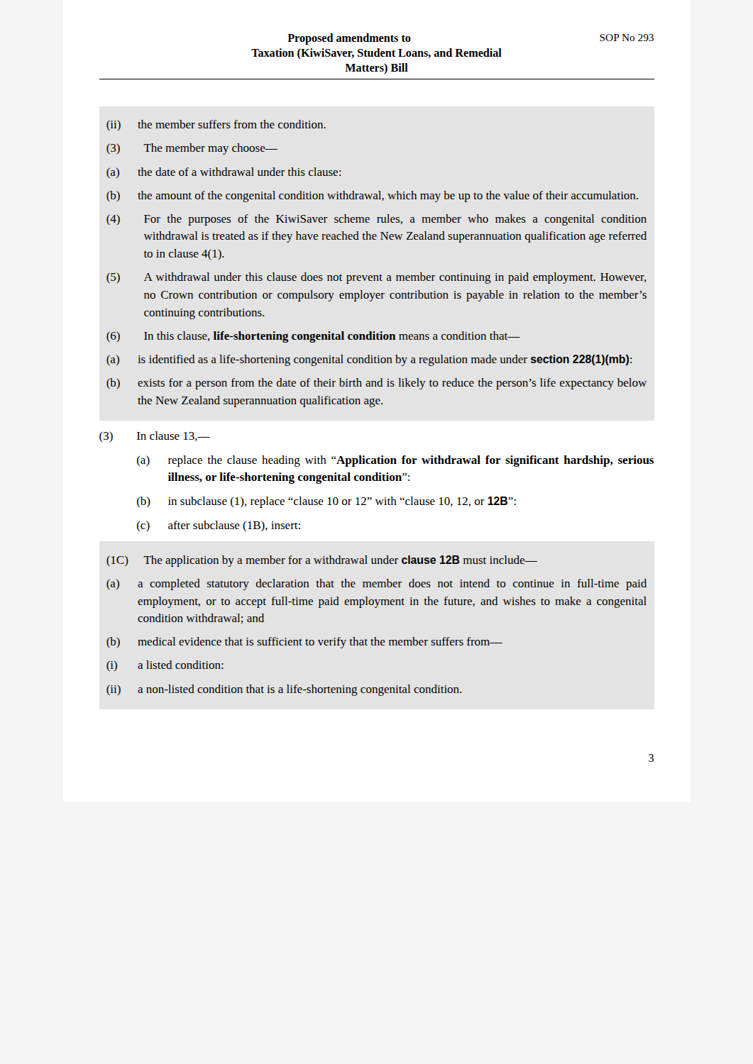SOP No 293 Proposed amendments to Taxation (KiwiSaver, Student Loans, and Remedial Matters) Bill
(ii) the member suffers from the condition.
(3) The member may choose—
(a) the date of a withdrawal under this clause:
(b) the amount of the congenital condition withdrawal, which may be up to the value of their accumulation.
(4) For the purposes of the KiwiSaver scheme rules, a member who makes a congenital condition withdrawal is treated as if they have reached the New Zealand superannuation qualification age referred to in clause 4(1).
(5) A withdrawal under this clause does not prevent a member continuing in paid employment. However, no Crown contribution or compulsory employer contribution is payable in relation to the member’s continuing contributions.
(6) In this clause, life-shortening congenital condition means a condition that—
(a) is identified as a life-shortening congenital condition by a regulation made under section 228(1)(mb):
(b) exists for a person from the date of their birth and is likely to reduce the person’s life expectancy below the New Zealand superannuation qualification age.
(3) In clause 13,—
(a) replace the clause heading with “Application for withdrawal for significant hardship, serious illness, or life-shortening congenital condition”:
(b) in subclause (1), replace “clause 10 or 12” with “clause 10, 12, or 12B”:
(c) after subclause (1B), insert:
(1C) The application by a member for a withdrawal under clause 12B must include—
(a) a completed statutory declaration that the member does not intend to continue in full-time paid employment, or to accept full-time paid employment in the future, and wishes to make a congenital condition withdrawal; and
(b) medical evidence that is sufficient to verify that the member suffers from—
(i) a listed condition:
(ii) a non-listed condition that is a life-shortening congenital condition.
3